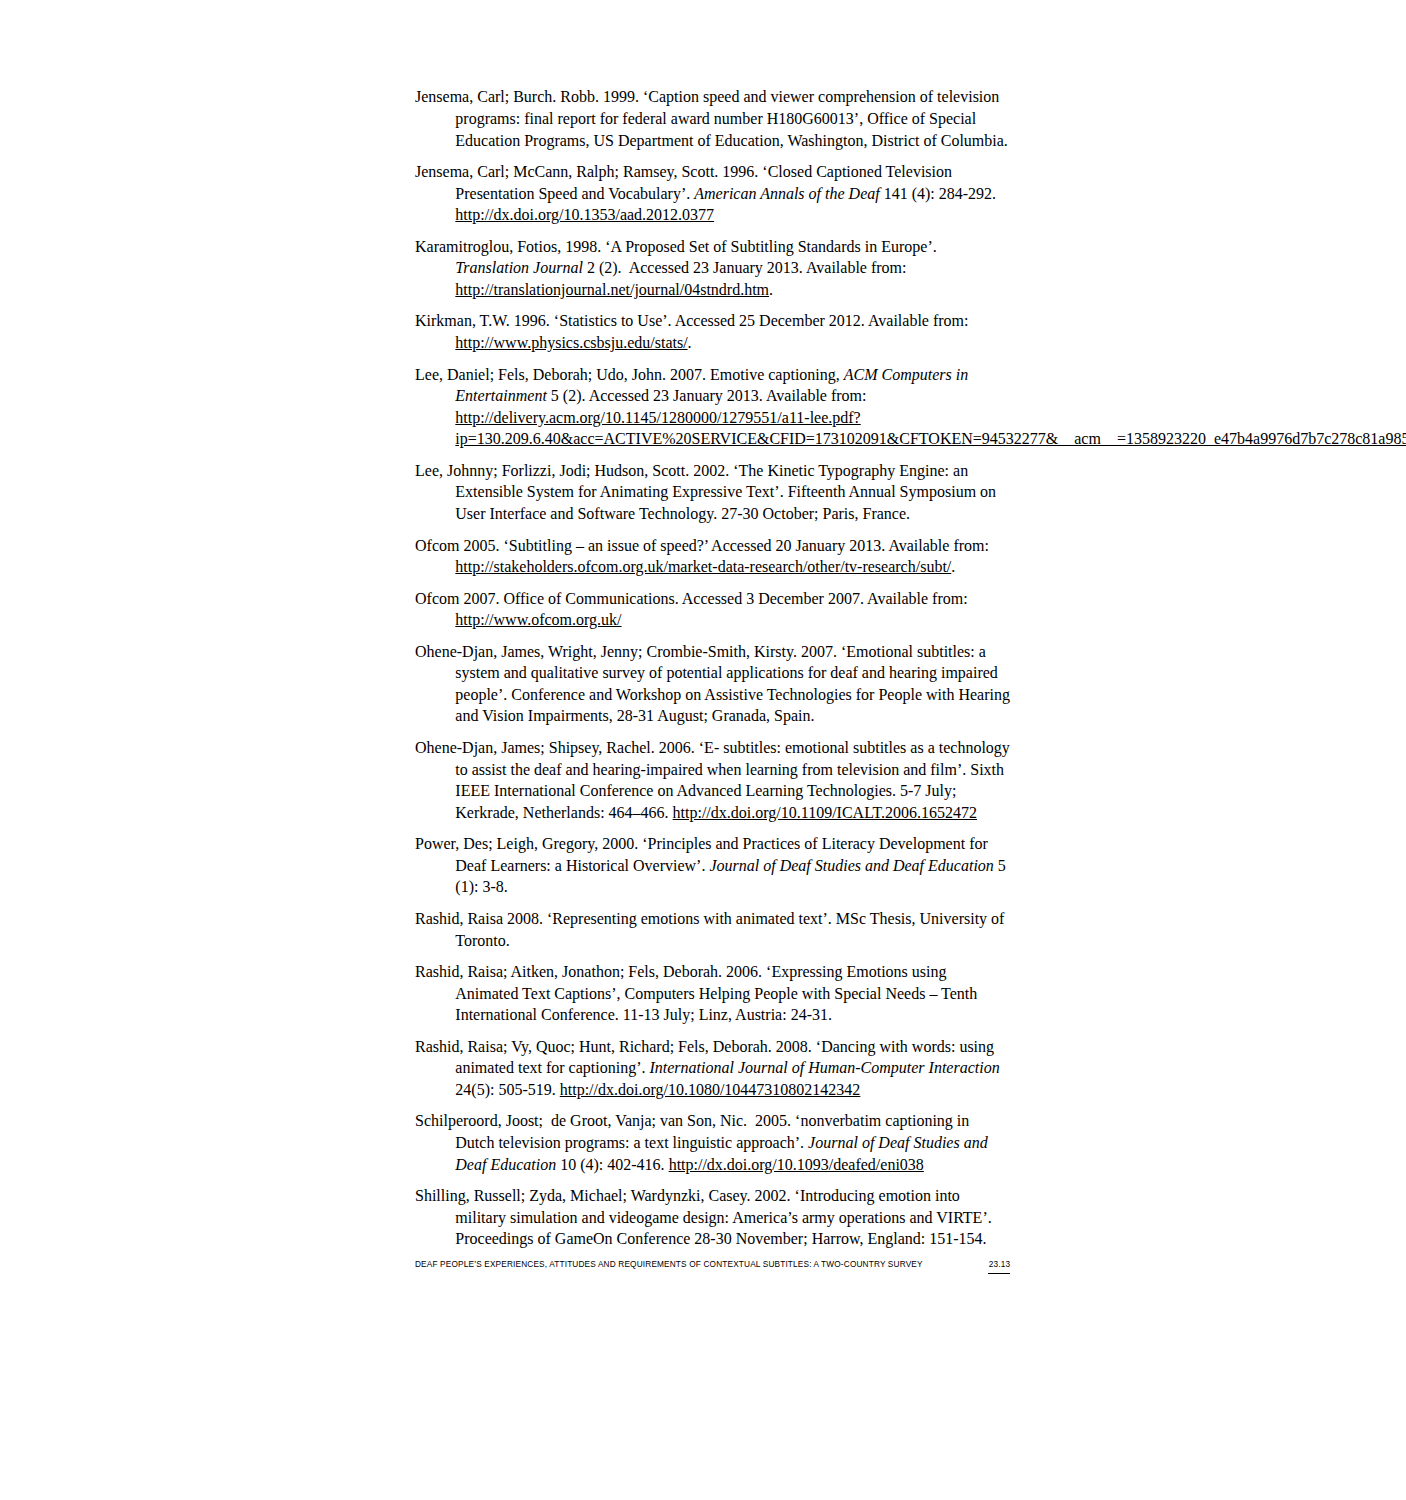Jensema, Carl; Burch. Robb. 1999. ‘Caption speed and viewer comprehension of television programs: final report for federal award number H180G60013’, Office of Special Education Programs, US Department of Education, Washington, District of Columbia.
Jensema, Carl; McCann, Ralph; Ramsey, Scott. 1996. ‘Closed Captioned Television Presentation Speed and Vocabulary’. American Annals of the Deaf 141 (4): 284-292. http://dx.doi.org/10.1353/aad.2012.0377
Karamitroglou, Fotios, 1998. ‘A Proposed Set of Subtitling Standards in Europe’. Translation Journal 2 (2). Accessed 23 January 2013. Available from: http://translationjournal.net/journal/04stndrd.htm.
Kirkman, T.W. 1996. ‘Statistics to Use’. Accessed 25 December 2012. Available from: http://www.physics.csbsju.edu/stats/.
Lee, Daniel; Fels, Deborah; Udo, John. 2007. Emotive captioning, ACM Computers in Entertainment 5 (2). Accessed 23 January 2013. Available from: http://delivery.acm.org/10.1145/1280000/1279551/a11-lee.pdf?ip=130.209.6.40&acc=ACTIVE%20SERVICE&CFID=173102091&CFTOKEN=94532277&__acm__=1358923220_e47b4a9976d7b7c278c81a985f9f5c24.
Lee, Johnny; Forlizzi, Jodi; Hudson, Scott. 2002. ‘The Kinetic Typography Engine: an Extensible System for Animating Expressive Text’. Fifteenth Annual Symposium on User Interface and Software Technology. 27-30 October; Paris, France.
Ofcom 2005. ‘Subtitling – an issue of speed?’ Accessed 20 January 2013. Available from: http://stakeholders.ofcom.org.uk/market-data-research/other/tv-research/subt/.
Ofcom 2007. Office of Communications. Accessed 3 December 2007. Available from: http://www.ofcom.org.uk/
Ohene-Djan, James, Wright, Jenny; Crombie-Smith, Kirsty. 2007. ‘Emotional subtitles: a system and qualitative survey of potential applications for deaf and hearing impaired people’. Conference and Workshop on Assistive Technologies for People with Hearing and Vision Impairments, 28-31 August; Granada, Spain.
Ohene-Djan, James; Shipsey, Rachel. 2006. ‘E- subtitles: emotional subtitles as a technology to assist the deaf and hearing-impaired when learning from television and film’. Sixth IEEE International Conference on Advanced Learning Technologies. 5-7 July; Kerkrade, Netherlands: 464–466. http://dx.doi.org/10.1109/ICALT.2006.1652472
Power, Des; Leigh, Gregory, 2000. ‘Principles and Practices of Literacy Development for Deaf Learners: a Historical Overview’. Journal of Deaf Studies and Deaf Education 5 (1): 3-8.
Rashid, Raisa 2008. ‘Representing emotions with animated text’. MSc Thesis, University of Toronto.
Rashid, Raisa; Aitken, Jonathon; Fels, Deborah. 2006. ‘Expressing Emotions using Animated Text Captions’, Computers Helping People with Special Needs – Tenth International Conference. 11-13 July; Linz, Austria: 24-31.
Rashid, Raisa; Vy, Quoc; Hunt, Richard; Fels, Deborah. 2008. ‘Dancing with words: using animated text for captioning’. International Journal of Human-Computer Interaction 24(5): 505-519. http://dx.doi.org/10.1080/10447310802142342
Schilperoord, Joost; de Groot, Vanja; van Son, Nic. 2005. ‘nonverbatim captioning in Dutch television programs: a text linguistic approach’. Journal of Deaf Studies and Deaf Education 10 (4): 402-416. http://dx.doi.org/10.1093/deafed/eni038
Shilling, Russell; Zyda, Michael; Wardynzki, Casey. 2002. ‘Introducing emotion into military simulation and videogame design: America’s army operations and VIRTE’. Proceedings of GameOn Conference 28-30 November; Harrow, England: 151-154.
DEAF PEOPLE’S EXPERIENCES, ATTITUDES AND REQUIREMENTS OF CONTEXTUAL SUBTITLES: A TWO-COUNTRY SURVEY
23.13